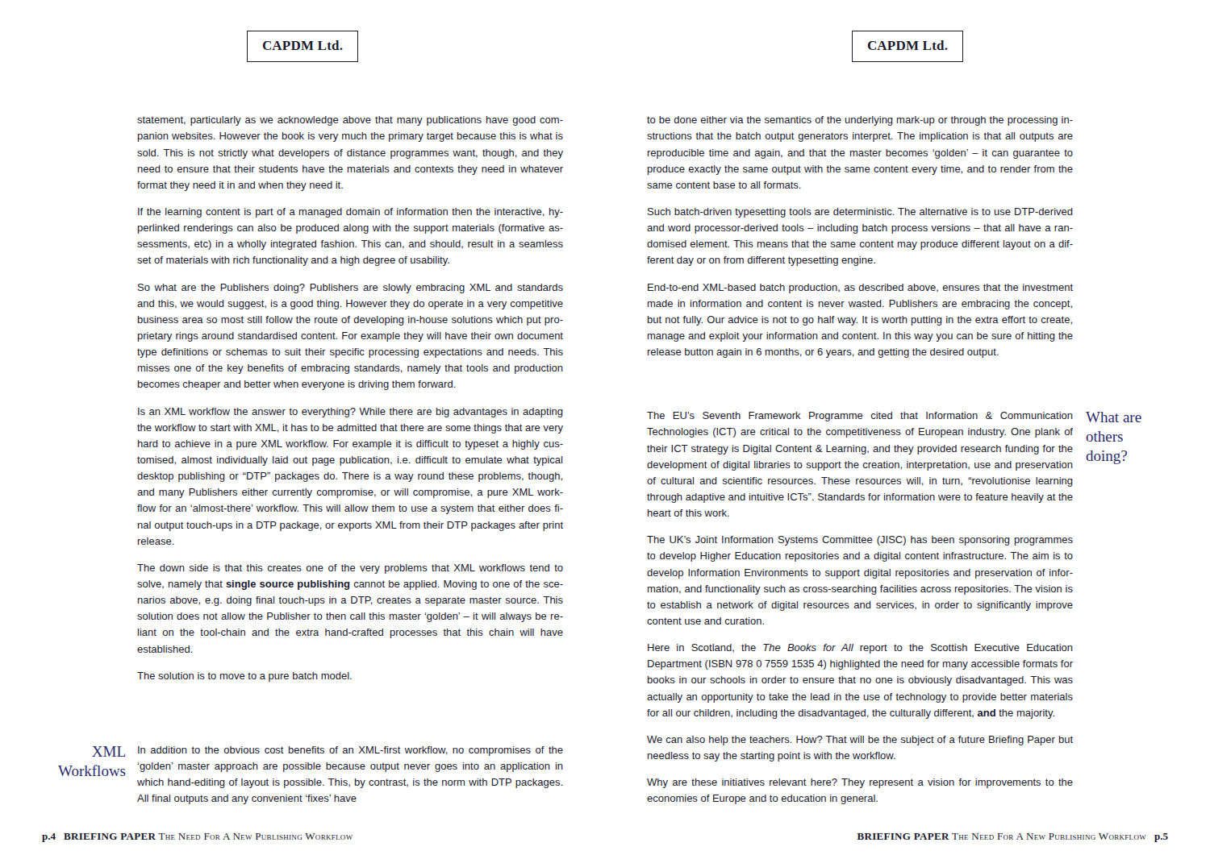CAPDM Ltd.
statement, particularly as we acknowledge above that many publications have good companion websites. However the book is very much the primary target because this is what is sold. This is not strictly what developers of distance programmes want, though, and they need to ensure that their students have the materials and contexts they need in whatever format they need it in and when they need it.
If the learning content is part of a managed domain of information then the interactive, hyperlinked renderings can also be produced along with the support materials (formative assessments, etc) in a wholly integrated fashion. This can, and should, result in a seamless set of materials with rich functionality and a high degree of usability.
So what are the Publishers doing? Publishers are slowly embracing XML and standards and this, we would suggest, is a good thing. However they do operate in a very competitive business area so most still follow the route of developing in-house solutions which put proprietary rings around standardised content. For example they will have their own document type definitions or schemas to suit their specific processing expectations and needs. This misses one of the key benefits of embracing standards, namely that tools and production becomes cheaper and better when everyone is driving them forward.
Is an XML workflow the answer to everything? While there are big advantages in adapting the workflow to start with XML, it has to be admitted that there are some things that are very hard to achieve in a pure XML workflow. For example it is difficult to typeset a highly customised, almost individually laid out page publication, i.e. difficult to emulate what typical desktop publishing or “DTP” packages do. There is a way round these problems, though, and many Publishers either currently compromise, or will compromise, a pure XML workflow for an ‘almost-there’ workflow. This will allow them to use a system that either does final output touch-ups in a DTP package, or exports XML from their DTP packages after print release.
The down side is that this creates one of the very problems that XML workflows tend to solve, namely that single source publishing cannot be applied. Moving to one of the scenarios above, e.g. doing final touch-ups in a DTP, creates a separate master source. This solution does not allow the Publisher to then call this master ‘golden’ – it will always be reliant on the tool-chain and the extra hand-crafted processes that this chain will have established.
The solution is to move to a pure batch model.
XML
Workflows
In addition to the obvious cost benefits of an XML-first workflow, no compromises of the ‘golden’ master approach are possible because output never goes into an application in which hand-editing of layout is possible. This, by contrast, is the norm with DTP packages. All final outputs and any convenient ‘fixes’ have
p.4 BRIEFING PAPER The Need For A New Publishing Workflow
CAPDM Ltd.
to be done either via the semantics of the underlying mark-up or through the processing instructions that the batch output generators interpret. The implication is that all outputs are reproducible time and again, and that the master becomes ‘golden’ – it can guarantee to produce exactly the same output with the same content every time, and to render from the same content base to all formats.
Such batch-driven typesetting tools are deterministic. The alternative is to use DTP-derived and word processor-derived tools – including batch process versions – that all have a randomised element. This means that the same content may produce different layout on a different day or on from different typesetting engine.
End-to-end XML-based batch production, as described above, ensures that the investment made in information and content is never wasted. Publishers are embracing the concept, but not fully. Our advice is not to go half way. It is worth putting in the extra effort to create, manage and exploit your information and content. In this way you can be sure of hitting the release button again in 6 months, or 6 years, and getting the desired output.
The EU’s Seventh Framework Programme cited that Information & Communication Technologies (ICT) are critical to the competitiveness of European industry. One plank of their ICT strategy is Digital Content & Learning, and they provided research funding for the development of digital libraries to support the creation, interpretation, use and preservation of cultural and scientific resources. These resources will, in turn, “revolutionise learning through adaptive and intuitive ICTs”. Standards for information were to feature heavily at the heart of this work.
The UK’s Joint Information Systems Committee (JISC) has been sponsoring programmes to develop Higher Education repositories and a digital content infrastructure. The aim is to develop Information Environments to support digital repositories and preservation of information, and functionality such as cross-searching facilities across repositories. The vision is to establish a network of digital resources and services, in order to significantly improve content use and curation.
Here in Scotland, the The Books for All report to the Scottish Executive Education Department (ISBN 978 0 7559 1535 4) highlighted the need for many accessible formats for books in our schools in order to ensure that no one is obviously disadvantaged. This was actually an opportunity to take the lead in the use of technology to provide better materials for all our children, including the disadvantaged, the culturally different, and the majority.
We can also help the teachers. How? That will be the subject of a future Briefing Paper but needless to say the starting point is with the workflow.
Why are these initiatives relevant here? They represent a vision for improvements to the economies of Europe and to education in general.
What are
others
doing?
BRIEFING PAPER The Need For A New Publishing Workflow p.5